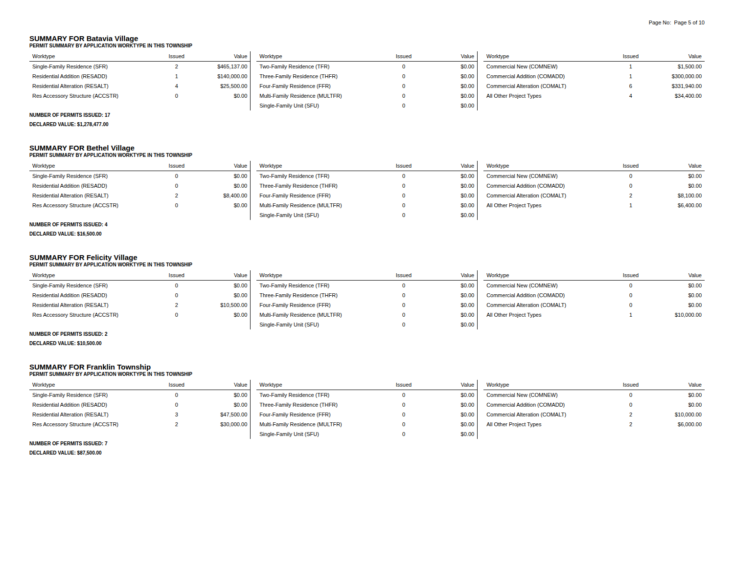Page No: Page 5 of 10
SUMMARY FOR Batavia Village
PERMIT SUMMARY BY APPLICATION WORKTYPE IN THIS TOWNSHIP
| Worktype | Issued | Value | | Worktype | Issued | Value | | Worktype | Issued | Value |
| Single-Family Residence (SFR) | 2 | $465,137.00 | | Two-Family Residence (TFR) | 0 | $0.00 | | Commercial New (COMNEW) | 1 | $1,500.00 |
| Residential Addition (RESADD) | 1 | $140,000.00 | | Three-Family Residence (THFR) | 0 | $0.00 | | Commercial Addition (COMADD) | 1 | $300,000.00 |
| Residential Alteration (RESALT) | 4 | $25,500.00 | | Four-Family Residence (FFR) | 0 | $0.00 | | Commercial Alteration (COMALT) | 6 | $331,940.00 |
| Res Accessory Structure (ACCSTR) | 0 | $0.00 | | Multi-Family Residence (MULTFR) | 0 | $0.00 | | All Other Project Types | 4 | $34,400.00 |
| | | | | Single-Family Unit (SFU) | 0 | $0.00 | | | | |
NUMBER OF PERMITS ISSUED: 17
DECLARED VALUE: $1,278,477.00
SUMMARY FOR Bethel Village
PERMIT SUMMARY BY APPLICATION WORKTYPE IN THIS TOWNSHIP
| Worktype | Issued | Value | | Worktype | Issued | Value | | Worktype | Issued | Value |
| Single-Family Residence (SFR) | 0 | $0.00 | | Two-Family Residence (TFR) | 0 | $0.00 | | Commercial New (COMNEW) | 0 | $0.00 |
| Residential Addition (RESADD) | 0 | $0.00 | | Three-Family Residence (THFR) | 0 | $0.00 | | Commercial Addition (COMADD) | 0 | $0.00 |
| Residential Alteration (RESALT) | 2 | $8,400.00 | | Four-Family Residence (FFR) | 0 | $0.00 | | Commercial Alteration (COMALT) | 2 | $8,100.00 |
| Res Accessory Structure (ACCSTR) | 0 | $0.00 | | Multi-Family Residence (MULTFR) | 0 | $0.00 | | All Other Project Types | 1 | $6,400.00 |
| | | | | Single-Family Unit (SFU) | 0 | $0.00 | | | | |
NUMBER OF PERMITS ISSUED: 4
DECLARED VALUE: $16,500.00
SUMMARY FOR Felicity Village
PERMIT SUMMARY BY APPLICATION WORKTYPE IN THIS TOWNSHIP
| Worktype | Issued | Value | | Worktype | Issued | Value | | Worktype | Issued | Value |
| Single-Family Residence (SFR) | 0 | $0.00 | | Two-Family Residence (TFR) | 0 | $0.00 | | Commercial New (COMNEW) | 0 | $0.00 |
| Residential Addition (RESADD) | 0 | $0.00 | | Three-Family Residence (THFR) | 0 | $0.00 | | Commercial Addition (COMADD) | 0 | $0.00 |
| Residential Alteration (RESALT) | 2 | $10,500.00 | | Four-Family Residence (FFR) | 0 | $0.00 | | Commercial Alteration (COMALT) | 0 | $0.00 |
| Res Accessory Structure (ACCSTR) | 0 | $0.00 | | Multi-Family Residence (MULTFR) | 0 | $0.00 | | All Other Project Types | 1 | $10,000.00 |
| | | | | Single-Family Unit (SFU) | 0 | $0.00 | | | | |
NUMBER OF PERMITS ISSUED: 2
DECLARED VALUE: $10,500.00
SUMMARY FOR Franklin Township
PERMIT SUMMARY BY APPLICATION WORKTYPE IN THIS TOWNSHIP
| Worktype | Issued | Value | | Worktype | Issued | Value | | Worktype | Issued | Value |
| Single-Family Residence (SFR) | 0 | $0.00 | | Two-Family Residence (TFR) | 0 | $0.00 | | Commercial New (COMNEW) | 0 | $0.00 |
| Residential Addition (RESADD) | 0 | $0.00 | | Three-Family Residence (THFR) | 0 | $0.00 | | Commercial Addition (COMADD) | 0 | $0.00 |
| Residential Alteration (RESALT) | 3 | $47,500.00 | | Four-Family Residence (FFR) | 0 | $0.00 | | Commercial Alteration (COMALT) | 2 | $10,000.00 |
| Res Accessory Structure (ACCSTR) | 2 | $30,000.00 | | Multi-Family Residence (MULTFR) | 0 | $0.00 | | All Other Project Types | 2 | $6,000.00 |
| | | | | Single-Family Unit (SFU) | 0 | $0.00 | | | | |
NUMBER OF PERMITS ISSUED: 7
DECLARED VALUE: $87,500.00